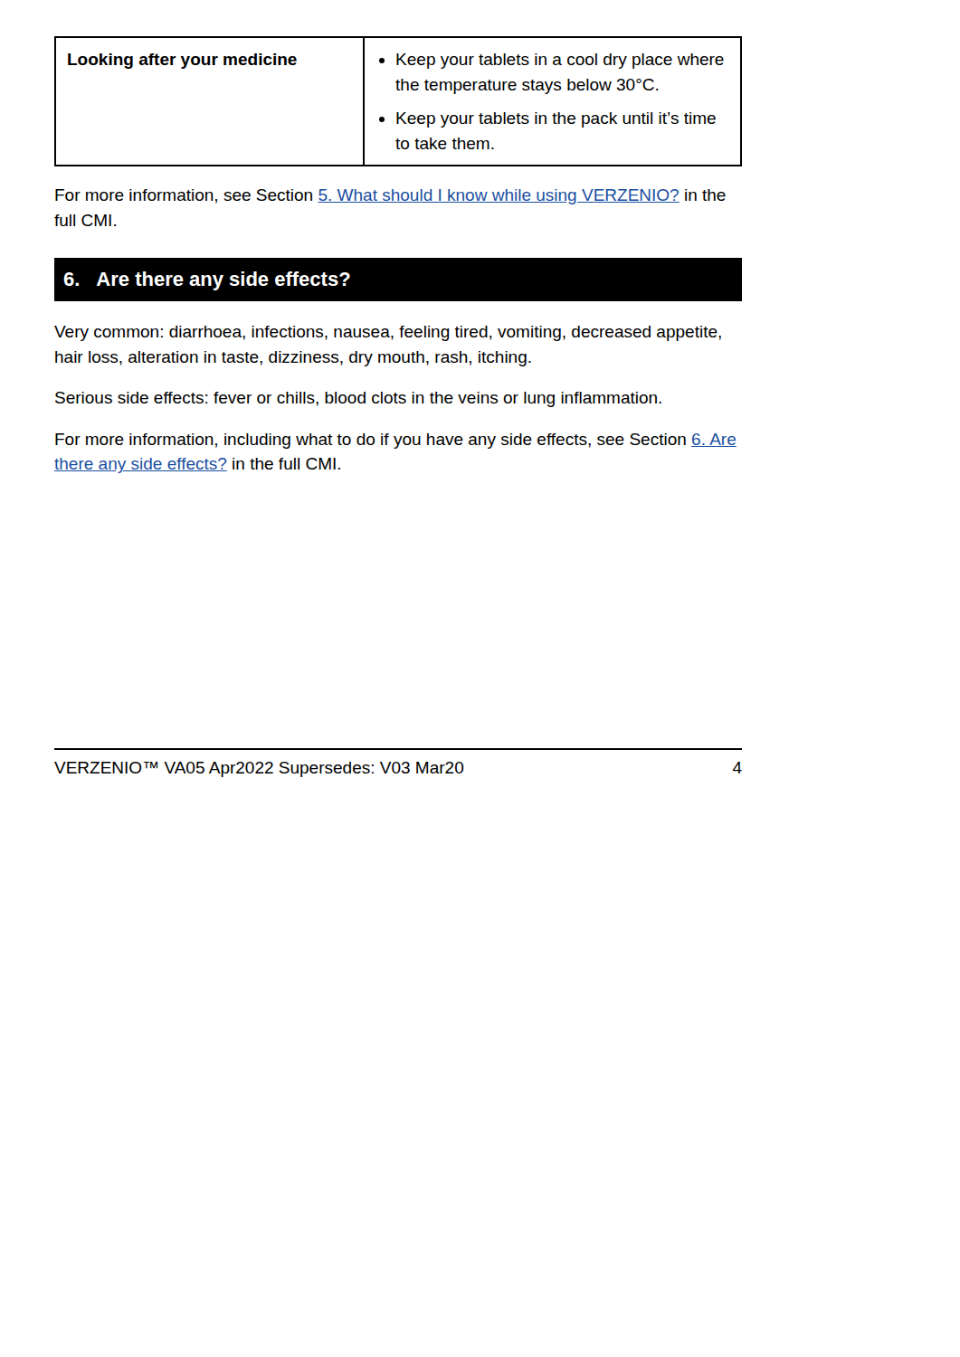| Looking after your medicine | Keep your tablets in a cool dry place where the temperature stays below 30°C. Keep your tablets in the pack until it’s time to take them. |
For more information, see Section 5. What should I know while using VERZENIO? in the full CMI.
6. Are there any side effects?
Very common: diarrhoea, infections, nausea, feeling tired, vomiting, decreased appetite, hair loss, alteration in taste, dizziness, dry mouth, rash, itching.
Serious side effects: fever or chills, blood clots in the veins or lung inflammation.
For more information, including what to do if you have any side effects, see Section 6. Are there any side effects? in the full CMI.
VERZENIO™ VA05 Apr2022 Supersedes: V03 Mar20
4